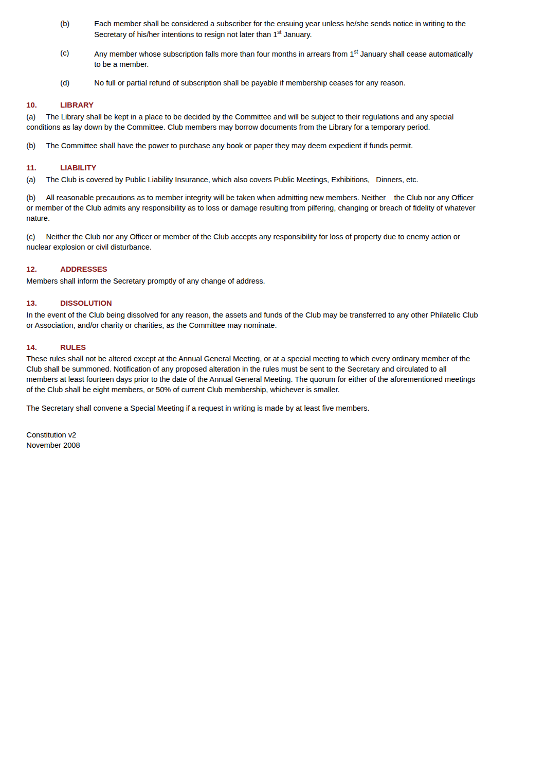(b)
Each member shall be considered a subscriber for the ensuing year unless he/she sends notice in writing to the Secretary of his/her intentions to resign not later than 1st January.
(c)
Any member whose subscription falls more than four months in arrears from 1st January shall cease automatically to be a member.
(d)
No full or partial refund of subscription shall be payable if membership ceases for any reason.
10. LIBRARY
(a) The Library shall be kept in a place to be decided by the Committee and will be subject to their regulations and any special conditions as lay down by the Committee. Club members may borrow documents from the Library for a temporary period.
(b) The Committee shall have the power to purchase any book or paper they may deem expedient if funds permit.
11. LIABILITY
(a) The Club is covered by Public Liability Insurance, which also covers Public Meetings, Exhibitions, Dinners, etc.
(b) All reasonable precautions as to member integrity will be taken when admitting new members. Neither the Club nor any Officer or member of the Club admits any responsibility as to loss or damage resulting from pilfering, changing or breach of fidelity of whatever nature.
(c) Neither the Club nor any Officer or member of the Club accepts any responsibility for loss of property due to enemy action or nuclear explosion or civil disturbance.
12. ADDRESSES
Members shall inform the Secretary promptly of any change of address.
13. DISSOLUTION
In the event of the Club being dissolved for any reason, the assets and funds of the Club may be transferred to any other Philatelic Club or Association, and/or charity or charities, as the Committee may nominate.
14. RULES
These rules shall not be altered except at the Annual General Meeting, or at a special meeting to which every ordinary member of the Club shall be summoned. Notification of any proposed alteration in the rules must be sent to the Secretary and circulated to all members at least fourteen days prior to the date of the Annual General Meeting. The quorum for either of the aforementioned meetings of the Club shall be eight members, or 50% of current Club membership, whichever is smaller.
The Secretary shall convene a Special Meeting if a request in writing is made by at least five members.
Constitution v2
November 2008